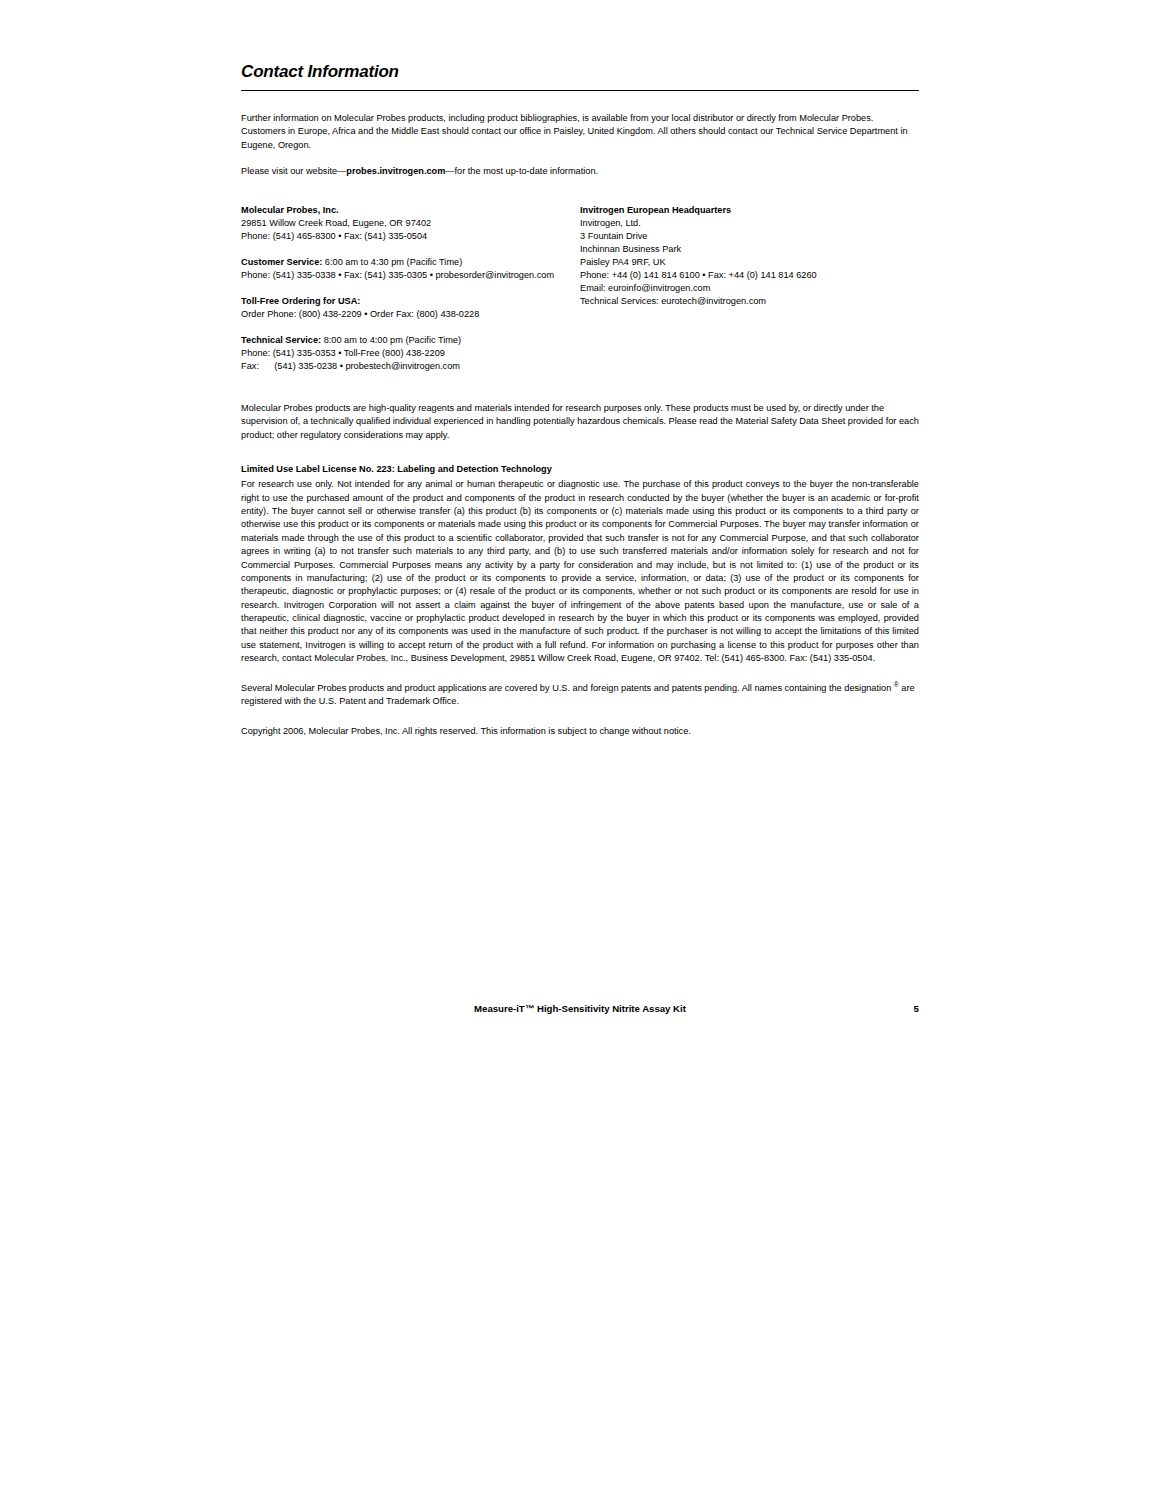Contact Information
Further information on Molecular Probes products, including product bibliographies, is available from your local distributor or directly from Molecular Probes. Customers in Europe, Africa and the Middle East should contact our office in Paisley, United Kingdom. All others should contact our Technical Service Department in Eugene, Oregon.
Please visit our website—probes.invitrogen.com—for the most up-to-date information.
| Molecular Probes, Inc. 29851 Willow Creek Road, Eugene, OR 97402 Phone: (541) 465-8300 • Fax: (541) 335-0504 Customer Service: 6:00 am to 4:30 pm (Pacific Time) Phone: (541) 335-0338 • Fax: (541) 335-0305 • probesorder@invitrogen.com Toll-Free Ordering for USA: Order Phone: (800) 438-2209 • Order Fax: (800) 438-0228 Technical Service: 8:00 am to 4:00 pm (Pacific Time) Phone: (541) 335-0353 • Toll-Free (800) 438-2209 Fax: (541) 335-0238 • probestech@invitrogen.com | Invitrogen European Headquarters Invitrogen, Ltd. 3 Fountain Drive Inchinnan Business Park Paisley PA4 9RF, UK Phone: +44 (0) 141 814 6100 • Fax: +44 (0) 141 814 6260 Email: euroinfo@invitrogen.com Technical Services: eurotech@invitrogen.com |
Molecular Probes products are high-quality reagents and materials intended for research purposes only. These products must be used by, or directly under the supervision of, a technically qualified individual experienced in handling potentially hazardous chemicals. Please read the Material Safety Data Sheet provided for each product; other regulatory considerations may apply.
Limited Use Label License No. 223: Labeling and Detection Technology
For research use only. Not intended for any animal or human therapeutic or diagnostic use. The purchase of this product conveys to the buyer the non-transferable right to use the purchased amount of the product and components of the product in research conducted by the buyer (whether the buyer is an academic or for-profit entity). The buyer cannot sell or otherwise transfer (a) this product (b) its components or (c) materials made using this product or its components to a third party or otherwise use this product or its components or materials made using this product or its components for Commercial Purposes. The buyer may transfer information or materials made through the use of this product to a scientific collaborator, provided that such transfer is not for any Commercial Purpose, and that such collaborator agrees in writing (a) to not transfer such materials to any third party, and (b) to use such transferred materials and/or information solely for research and not for Commercial Purposes. Commercial Purposes means any activity by a party for consideration and may include, but is not limited to: (1) use of the product or its components in manufacturing; (2) use of the product or its components to provide a service, information, or data; (3) use of the product or its components for therapeutic, diagnostic or prophylactic purposes; or (4) resale of the product or its components, whether or not such product or its components are resold for use in research. Invitrogen Corporation will not assert a claim against the buyer of infringement of the above patents based upon the manufacture, use or sale of a therapeutic, clinical diagnostic, vaccine or prophylactic product developed in research by the buyer in which this product or its components was employed, provided that neither this product nor any of its components was used in the manufacture of such product. If the purchaser is not willing to accept the limitations of this limited use statement, Invitrogen is willing to accept return of the product with a full refund. For information on purchasing a license to this product for purposes other than research, contact Molecular Probes, Inc., Business Development, 29851 Willow Creek Road, Eugene, OR 97402. Tel: (541) 465-8300. Fax: (541) 335-0504.
Several Molecular Probes products and product applications are covered by U.S. and foreign patents and patents pending. All names containing the designation ® are registered with the U.S. Patent and Trademark Office.
Copyright 2006, Molecular Probes, Inc. All rights reserved. This information is subject to change without notice.
Measure-iT™ High-Sensitivity Nitrite Assay Kit 5